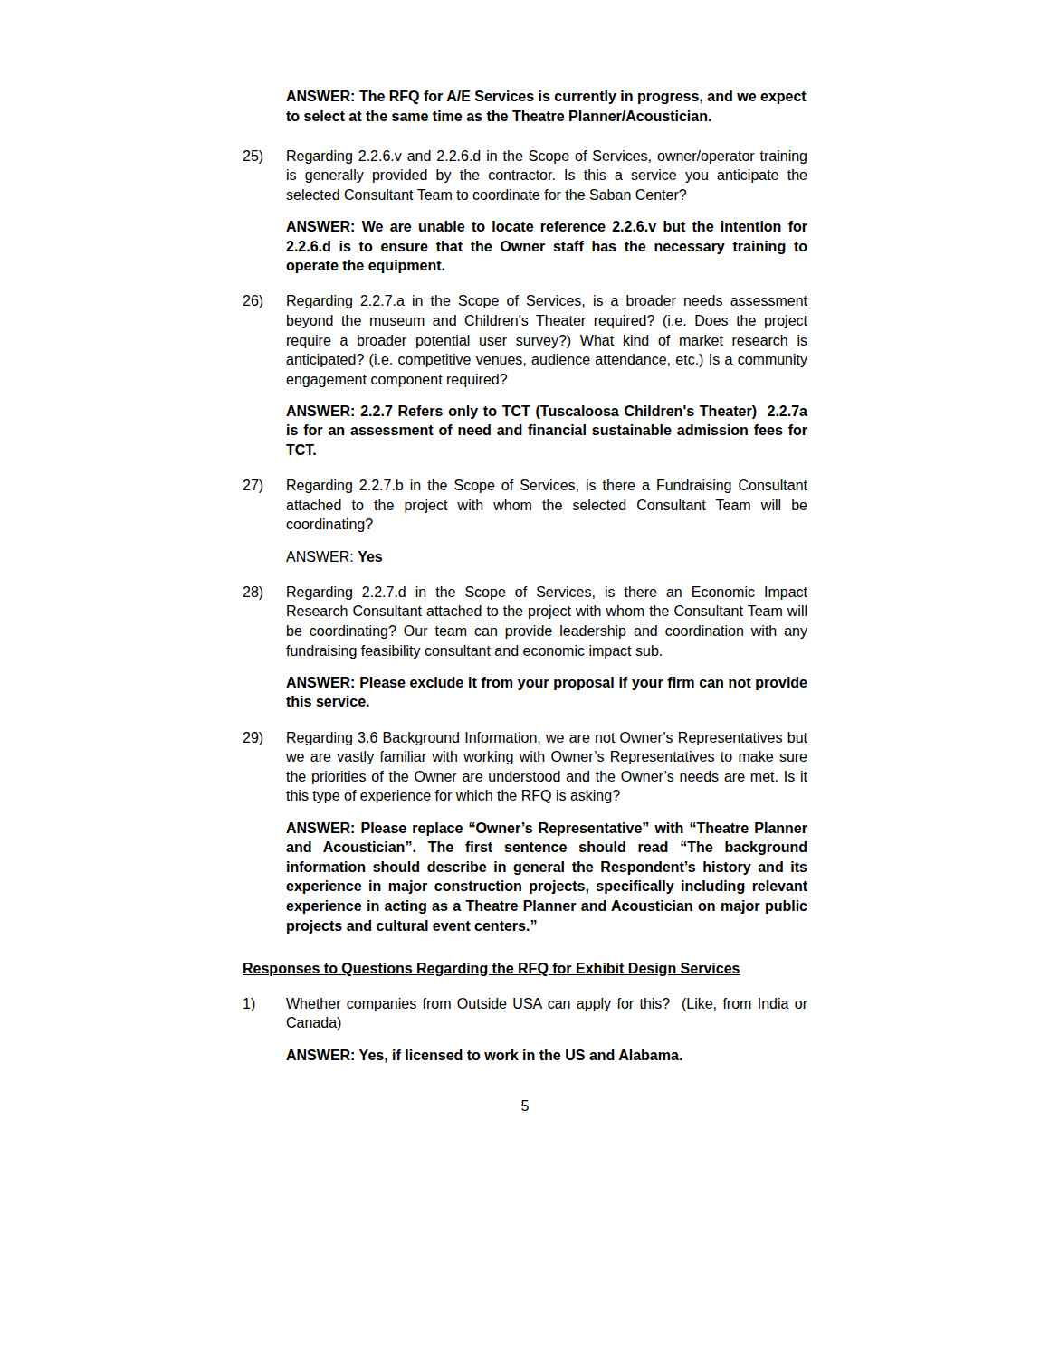ANSWER: The RFQ for A/E Services is currently in progress, and we expect to select at the same time as the Theatre Planner/Acoustician.
25)
Regarding 2.2.6.v and 2.2.6.d in the Scope of Services, owner/operator training is generally provided by the contractor. Is this a service you anticipate the selected Consultant Team to coordinate for the Saban Center?
ANSWER: We are unable to locate reference 2.2.6.v but the intention for 2.2.6.d is to ensure that the Owner staff has the necessary training to operate the equipment.
26)
Regarding 2.2.7.a in the Scope of Services, is a broader needs assessment beyond the museum and Children's Theater required? (i.e. Does the project require a broader potential user survey?) What kind of market research is anticipated? (i.e. competitive venues, audience attendance, etc.) Is a community engagement component required?
ANSWER: 2.2.7 Refers only to TCT (Tuscaloosa Children's Theater) 2.2.7a is for an assessment of need and financial sustainable admission fees for TCT.
27)
Regarding 2.2.7.b in the Scope of Services, is there a Fundraising Consultant attached to the project with whom the selected Consultant Team will be coordinating?
ANSWER: Yes
28)
Regarding 2.2.7.d in the Scope of Services, is there an Economic Impact Research Consultant attached to the project with whom the Consultant Team will be coordinating? Our team can provide leadership and coordination with any fundraising feasibility consultant and economic impact sub.
ANSWER: Please exclude it from your proposal if your firm can not provide this service.
29)
Regarding 3.6 Background Information, we are not Owner’s Representatives but we are vastly familiar with working with Owner’s Representatives to make sure the priorities of the Owner are understood and the Owner’s needs are met. Is it this type of experience for which the RFQ is asking?
ANSWER: Please replace “Owner’s Representative” with “Theatre Planner and Acoustician”. The first sentence should read “The background information should describe in general the Respondent’s history and its experience in major construction projects, specifically including relevant experience in acting as a Theatre Planner and Acoustician on major public projects and cultural event centers.”
Responses to Questions Regarding the RFQ for Exhibit Design Services
1)
Whether companies from Outside USA can apply for this? (Like, from India or Canada)
ANSWER: Yes, if licensed to work in the US and Alabama.
5